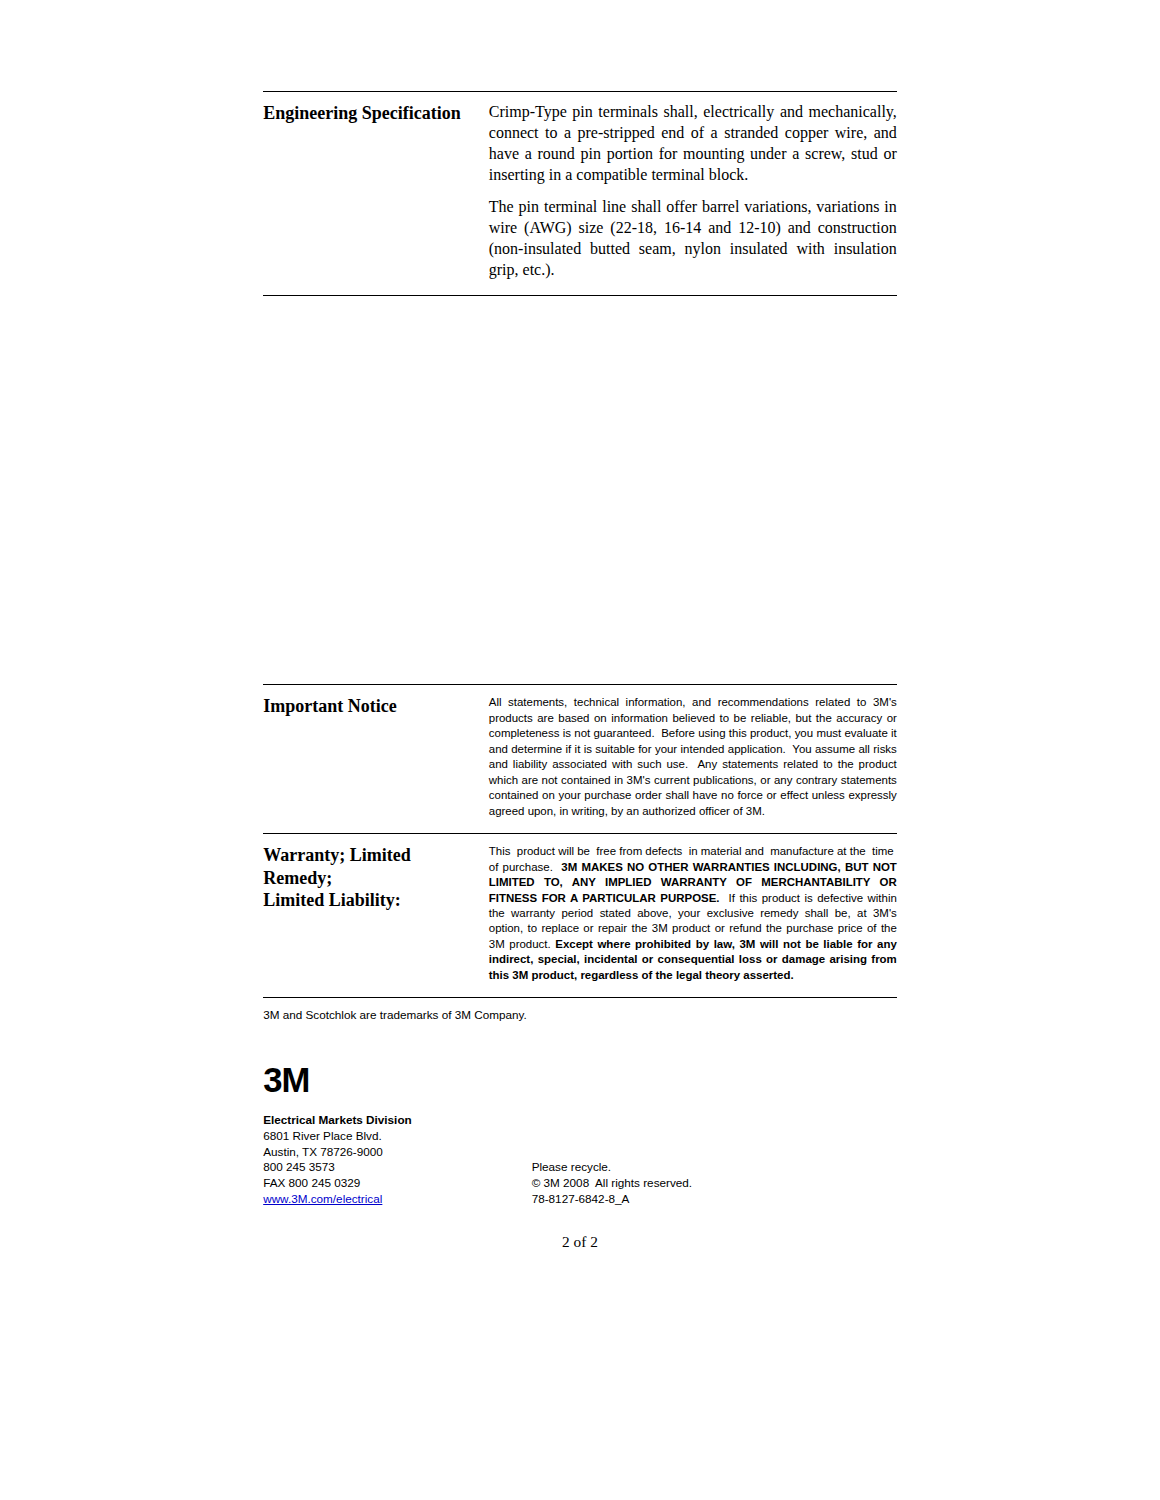Engineering Specification
Crimp-Type pin terminals shall, electrically and mechanically, connect to a pre-stripped end of a stranded copper wire, and have a round pin portion for mounting under a screw, stud or inserting in a compatible terminal block.
The pin terminal line shall offer barrel variations, variations in wire (AWG) size (22-18, 16-14 and 12-10) and construction (non-insulated butted seam, nylon insulated with insulation grip, etc.).
Important Notice
All statements, technical information, and recommendations related to 3M's products are based on information believed to be reliable, but the accuracy or completeness is not guaranteed. Before using this product, you must evaluate it and determine if it is suitable for your intended application. You assume all risks and liability associated with such use. Any statements related to the product which are not contained in 3M's current publications, or any contrary statements contained on your purchase order shall have no force or effect unless expressly agreed upon, in writing, by an authorized officer of 3M.
Warranty; Limited Remedy;
Limited Liability:
This product will be free from defects in material and manufacture at the time of purchase. 3M MAKES NO OTHER WARRANTIES INCLUDING, BUT NOT LIMITED TO, ANY IMPLIED WARRANTY OF MERCHANTABILITY OR FITNESS FOR A PARTICULAR PURPOSE. If this product is defective within the warranty period stated above, your exclusive remedy shall be, at 3M's option, to replace or repair the 3M product or refund the purchase price of the 3M product. Except where prohibited by law, 3M will not be liable for any indirect, special, incidental or consequential loss or damage arising from this 3M product, regardless of the legal theory asserted.
3M and Scotchlok are trademarks of 3M Company.
3M
Electrical Markets Division
| 6801 River Place Blvd. | |
| Austin, TX 78726-9000 | |
| 800 245 3573 | Please recycle. |
| FAX 800 245 0329 | © 3M 2008 All rights reserved. |
| www.3M.com/electrical | 78-8127-6842-8_A |
2 of 2